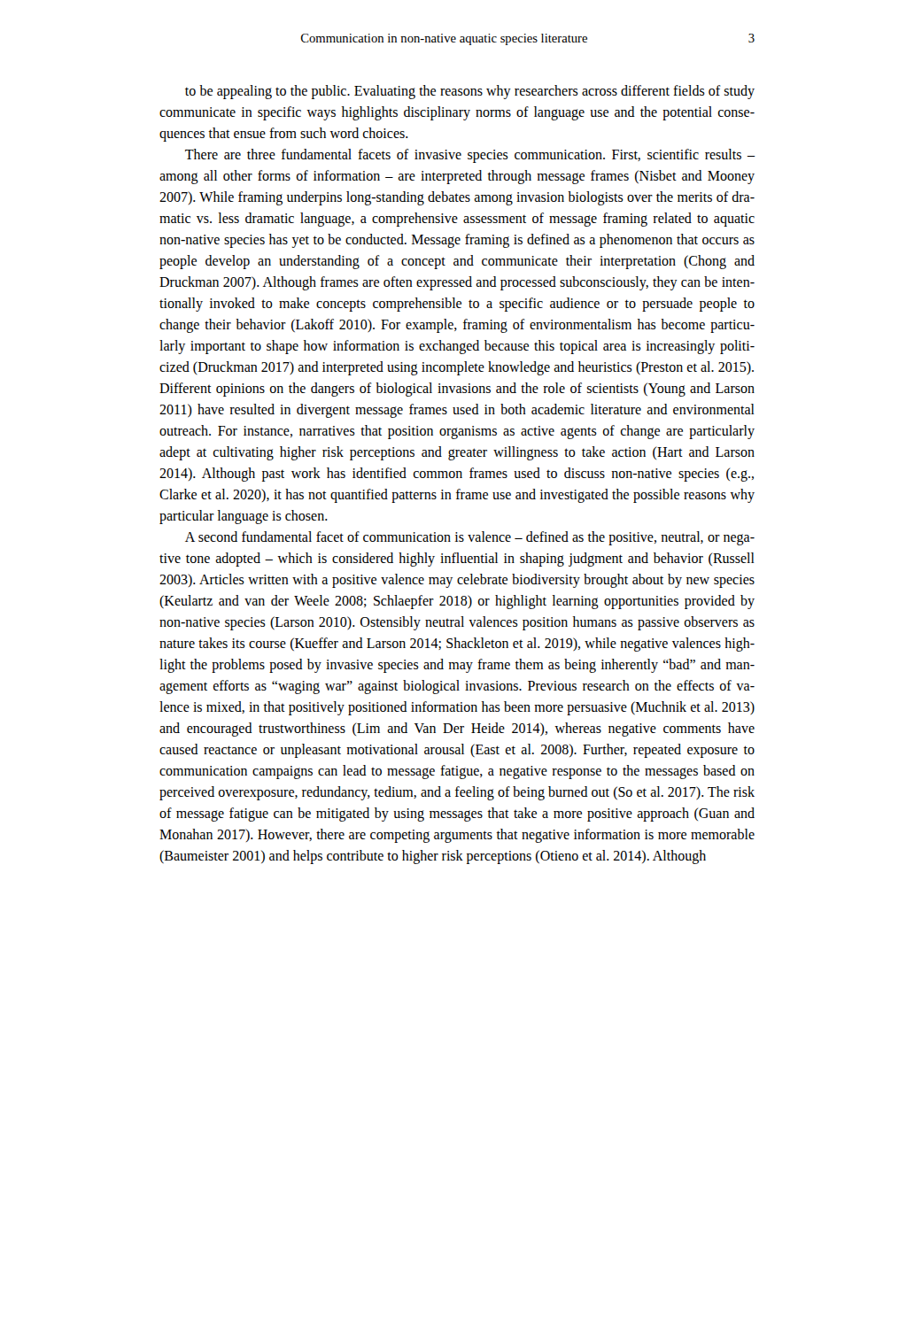Communication in non-native aquatic species literature 3
to be appealing to the public. Evaluating the reasons why researchers across different fields of study communicate in specific ways highlights disciplinary norms of language use and the potential consequences that ensue from such word choices.
There are three fundamental facets of invasive species communication. First, scientific results – among all other forms of information – are interpreted through message frames (Nisbet and Mooney 2007). While framing underpins long-standing debates among invasion biologists over the merits of dramatic vs. less dramatic language, a comprehensive assessment of message framing related to aquatic non-native species has yet to be conducted. Message framing is defined as a phenomenon that occurs as people develop an understanding of a concept and communicate their interpretation (Chong and Druckman 2007). Although frames are often expressed and processed subconsciously, they can be intentionally invoked to make concepts comprehensible to a specific audience or to persuade people to change their behavior (Lakoff 2010). For example, framing of environmentalism has become particularly important to shape how information is exchanged because this topical area is increasingly politicized (Druckman 2017) and interpreted using incomplete knowledge and heuristics (Preston et al. 2015). Different opinions on the dangers of biological invasions and the role of scientists (Young and Larson 2011) have resulted in divergent message frames used in both academic literature and environmental outreach. For instance, narratives that position organisms as active agents of change are particularly adept at cultivating higher risk perceptions and greater willingness to take action (Hart and Larson 2014). Although past work has identified common frames used to discuss non-native species (e.g., Clarke et al. 2020), it has not quantified patterns in frame use and investigated the possible reasons why particular language is chosen.
A second fundamental facet of communication is valence – defined as the positive, neutral, or negative tone adopted – which is considered highly influential in shaping judgment and behavior (Russell 2003). Articles written with a positive valence may celebrate biodiversity brought about by new species (Keulartz and van der Weele 2008; Schlaepfer 2018) or highlight learning opportunities provided by non-native species (Larson 2010). Ostensibly neutral valences position humans as passive observers as nature takes its course (Kueffer and Larson 2014; Shackleton et al. 2019), while negative valences highlight the problems posed by invasive species and may frame them as being inherently “bad” and management efforts as “waging war” against biological invasions. Previous research on the effects of valence is mixed, in that positively positioned information has been more persuasive (Muchnik et al. 2013) and encouraged trustworthiness (Lim and Van Der Heide 2014), whereas negative comments have caused reactance or unpleasant motivational arousal (East et al. 2008). Further, repeated exposure to communication campaigns can lead to message fatigue, a negative response to the messages based on perceived overexposure, redundancy, tedium, and a feeling of being burned out (So et al. 2017). The risk of message fatigue can be mitigated by using messages that take a more positive approach (Guan and Monahan 2017). However, there are competing arguments that negative information is more memorable (Baumeister 2001) and helps contribute to higher risk perceptions (Otieno et al. 2014). Although